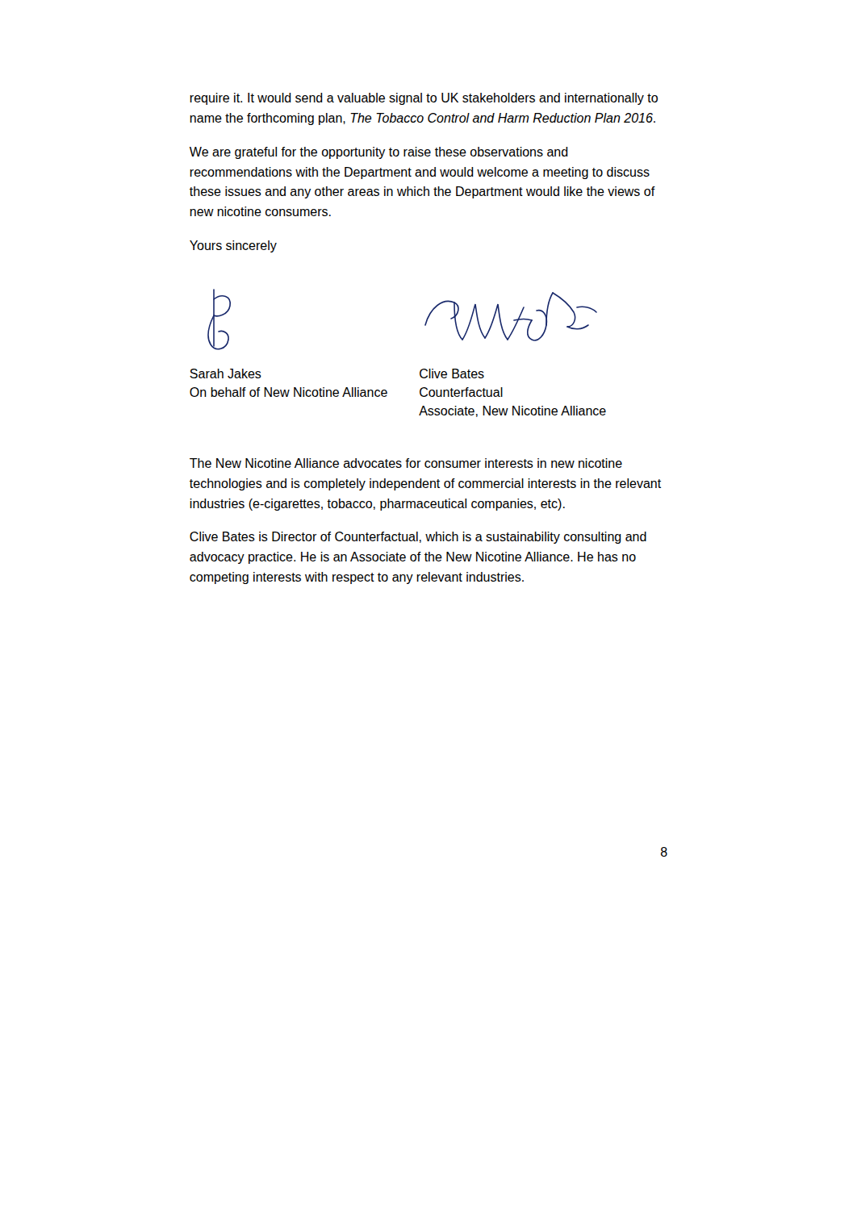require it. It would send a valuable signal to UK stakeholders and internationally to name the forthcoming plan, The Tobacco Control and Harm Reduction Plan 2016.
We are grateful for the opportunity to raise these observations and recommendations with the Department and would welcome a meeting to discuss these issues and any other areas in which the Department would like the views of new nicotine consumers.
Yours sincerely
| Sarah Jakes On behalf of New Nicotine Alliance | Clive Bates Counterfactual Associate, New Nicotine Alliance |
The New Nicotine Alliance advocates for consumer interests in new nicotine technologies and is completely independent of commercial interests in the relevant industries (e-cigarettes, tobacco, pharmaceutical companies, etc).
Clive Bates is Director of Counterfactual, which is a sustainability consulting and advocacy practice. He is an Associate of the New Nicotine Alliance. He has no competing interests with respect to any relevant industries.
8